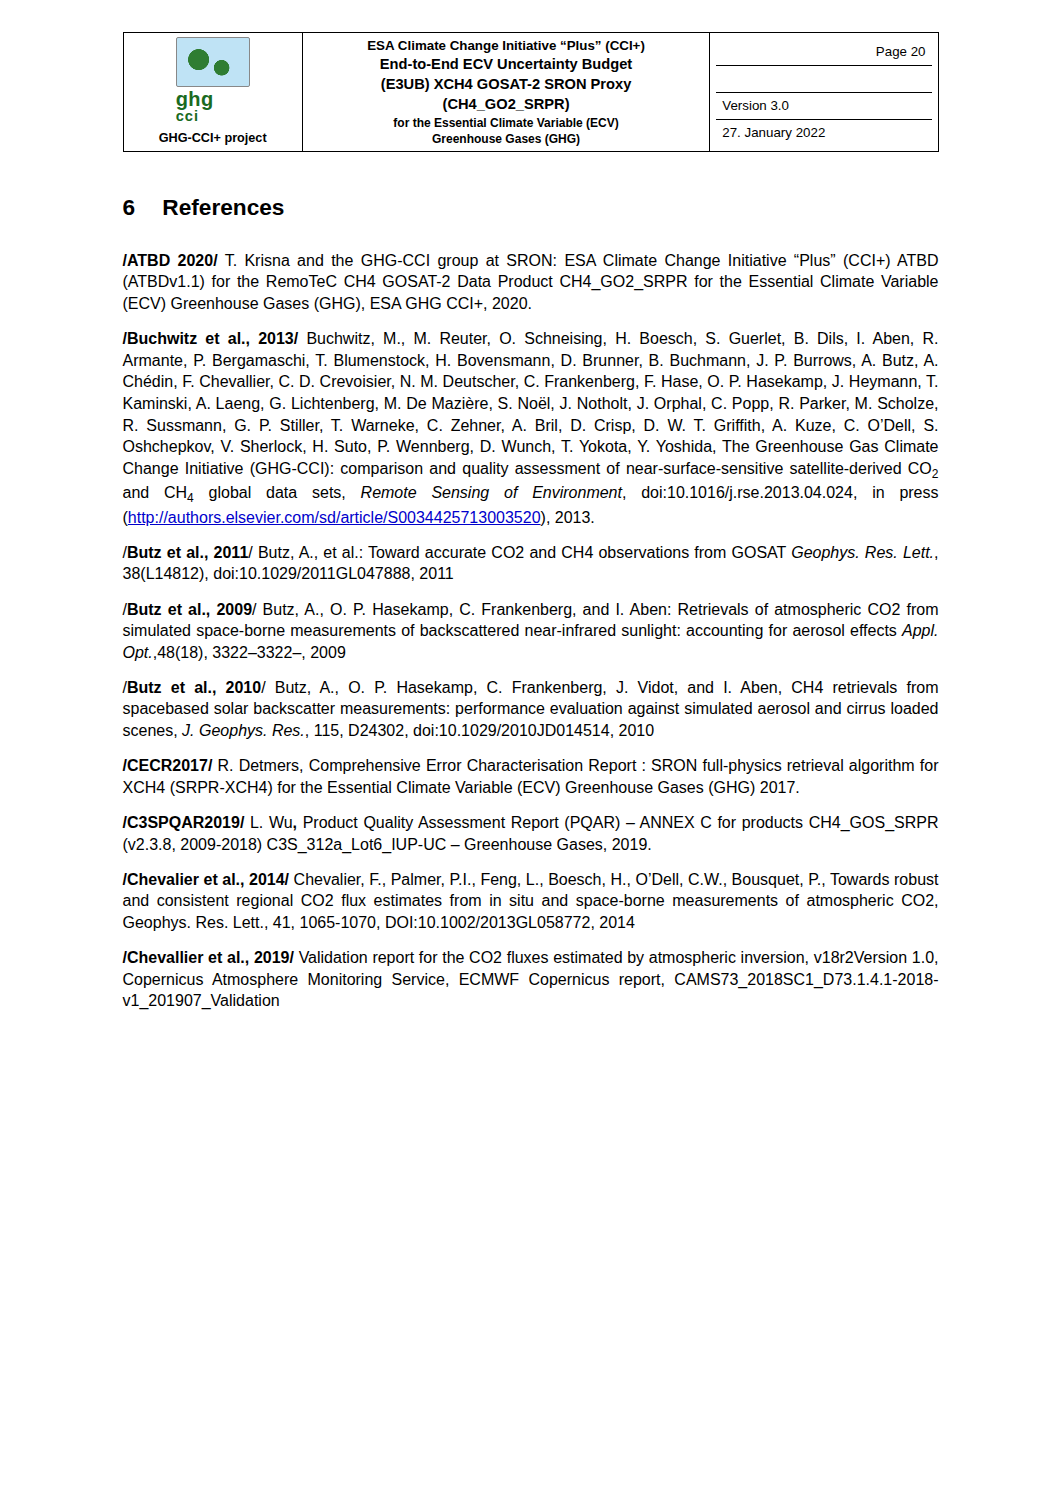| ghg cci GHG-CCI+ project | ESA Climate Change Initiative “Plus” (CCI+) End-to-End ECV Uncertainty Budget (E3UB) XCH4 GOSAT-2 SRON Proxy (CH4_GO2_SRPR) for the Essential Climate Variable (ECV) Greenhouse Gases (GHG) | / Page 20 / / Version 3.0 / / 27. January 2022 / |
6 References
/ATBD 2020/ T. Krisna and the GHG-CCI group at SRON: ESA Climate Change Initiative “Plus” (CCI+) ATBD (ATBDv1.1) for the RemoTeC CH4 GOSAT-2 Data Product CH4_GO2_SRPR for the Essential Climate Variable (ECV) Greenhouse Gases (GHG), ESA GHG CCI+, 2020.
/Buchwitz et al., 2013/ Buchwitz, M., M. Reuter, O. Schneising, H. Boesch, S. Guerlet, B. Dils, I. Aben, R. Armante, P. Bergamaschi, T. Blumenstock, H. Bovensmann, D. Brunner, B. Buchmann, J. P. Burrows, A. Butz, A. Chédin, F. Chevallier, C. D. Crevoisier, N. M. Deutscher, C. Frankenberg, F. Hase, O. P. Hasekamp, J. Heymann, T. Kaminski, A. Laeng, G. Lichtenberg, M. De Mazière, S. Noël, J. Notholt, J. Orphal, C. Popp, R. Parker, M. Scholze, R. Sussmann, G. P. Stiller, T. Warneke, C. Zehner, A. Bril, D. Crisp, D. W. T. Griffith, A. Kuze, C. O’Dell, S. Oshchepkov, V. Sherlock, H. Suto, P. Wennberg, D. Wunch, T. Yokota, Y. Yoshida, The Greenhouse Gas Climate Change Initiative (GHG-CCI): comparison and quality assessment of near-surface-sensitive satellite-derived CO2 and CH4 global data sets, Remote Sensing of Environment, doi:10.1016/j.rse.2013.04.024, in press (http://authors.elsevier.com/sd/article/S0034425713003520), 2013.
/Butz et al., 2011/ Butz, A., et al.: Toward accurate CO2 and CH4 observations from GOSAT Geophys. Res. Lett., 38(L14812), doi:10.1029/2011GL047888, 2011
/Butz et al., 2009/ Butz, A., O. P. Hasekamp, C. Frankenberg, and I. Aben: Retrievals of atmospheric CO2 from simulated space-borne measurements of backscattered near-infrared sunlight: accounting for aerosol effects Appl. Opt.,48(18), 3322–3322–, 2009
/Butz et al., 2010/ Butz, A., O. P. Hasekamp, C. Frankenberg, J. Vidot, and I. Aben, CH4 retrievals from spacebased solar backscatter measurements: performance evaluation against simulated aerosol and cirrus loaded scenes, J. Geophys. Res., 115, D24302, doi:10.1029/2010JD014514, 2010
/CECR2017/ R. Detmers, Comprehensive Error Characterisation Report : SRON full-physics retrieval algorithm for XCH4 (SRPR-XCH4) for the Essential Climate Variable (ECV) Greenhouse Gases (GHG) 2017.
/C3SPQAR2019/ L. Wu, Product Quality Assessment Report (PQAR) – ANNEX C for products CH4_GOS_SRPR (v2.3.8, 2009-2018) C3S_312a_Lot6_IUP-UC – Greenhouse Gases, 2019.
/Chevalier et al., 2014/ Chevalier, F., Palmer, P.I., Feng, L., Boesch, H., O’Dell, C.W., Bousquet, P., Towards robust and consistent regional CO2 flux estimates from in situ and space-borne measurements of atmospheric CO2, Geophys. Res. Lett., 41, 1065-1070, DOI:10.1002/2013GL058772, 2014
/Chevallier et al., 2019/ Validation report for the CO2 fluxes estimated by atmospheric inversion, v18r2Version 1.0, Copernicus Atmosphere Monitoring Service, ECMWF Copernicus report, CAMS73_2018SC1_D73.1.4.1-2018-v1_201907_Validation